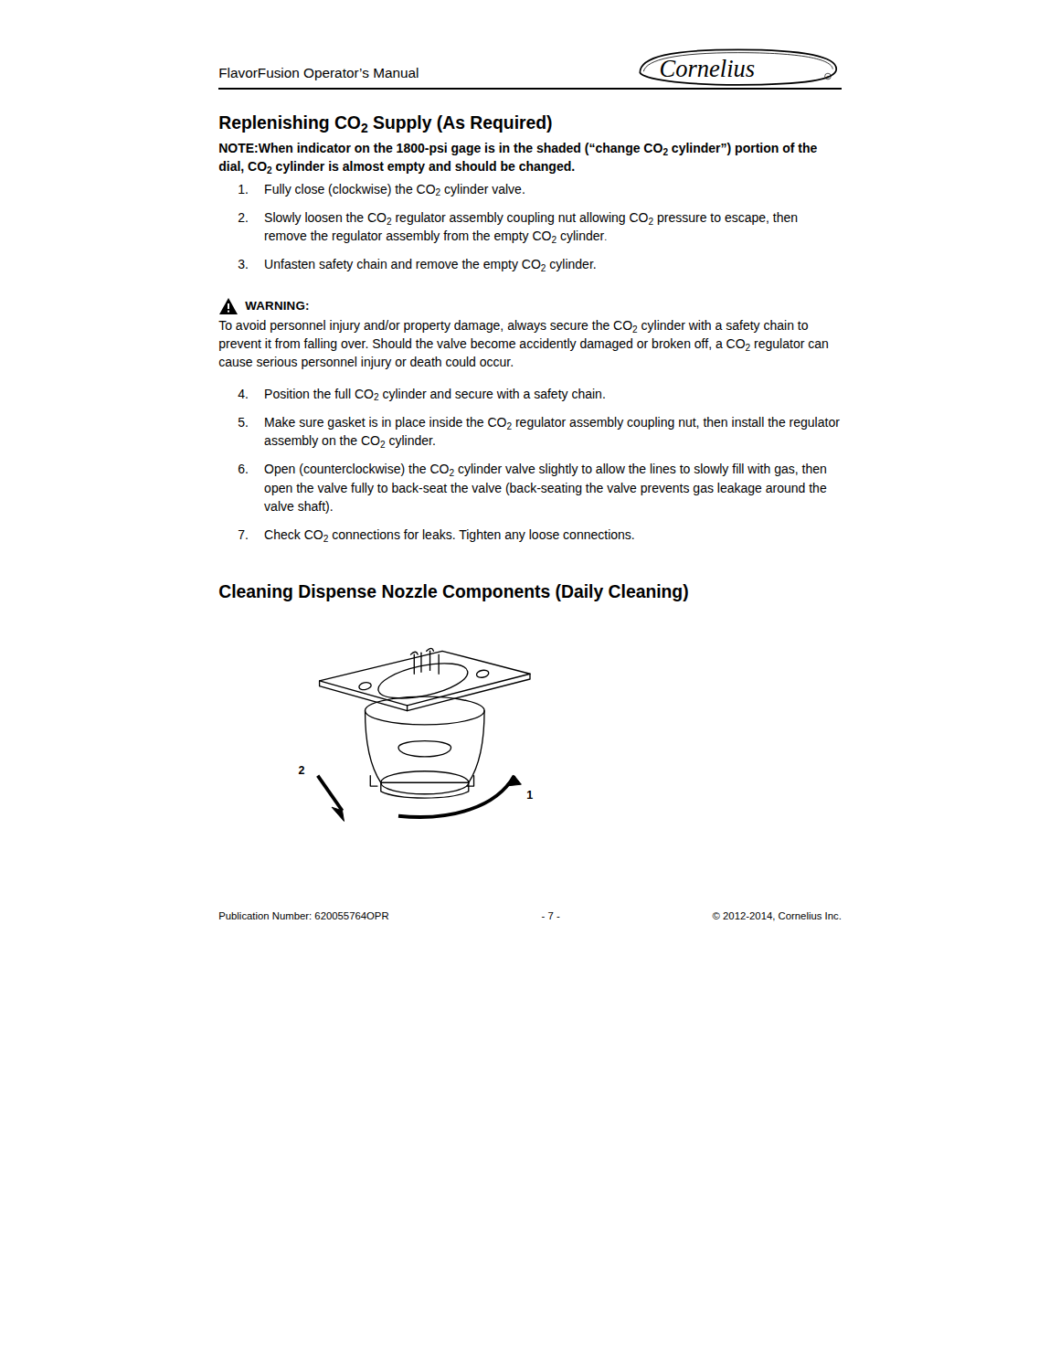FlavorFusion Operator’s Manual
Cornelius R
Replenishing CO2 Supply (As Required)
NOTE:When indicator on the 1800-psi gage is in the shaded (“change CO2 cylinder”) portion of the dial, CO2 cylinder is almost empty and should be changed.
Fully close (clockwise) the CO2 cylinder valve.
Slowly loosen the CO2 regulator assembly coupling nut allowing CO2 pressure to escape, then remove the regulator assembly from the empty CO2 cylinder.
Unfasten safety chain and remove the empty CO2 cylinder.
WARNING:
To avoid personnel injury and/or property damage, always secure the CO2 cylinder with a safety chain to prevent it from falling over. Should the valve become accidently damaged or broken off, a CO2 regulator can cause serious personnel injury or death could occur.
Position the full CO2 cylinder and secure with a safety chain.
Make sure gasket is in place inside the CO2 regulator assembly coupling nut, then install the regulator assembly on the CO2 cylinder.
Open (counterclockwise) the CO2 cylinder valve slightly to allow the lines to slowly fill with gas, then open the valve fully to back-seat the valve (back-seating the valve prevents gas leakage around the valve shaft).
Check CO2 connections for leaks. Tighten any loose connections.
Cleaning Dispense Nozzle Components (Daily Cleaning)
2 1
Publication Number: 620055764OPR
- 7 -
© 2012-2014, Cornelius Inc.